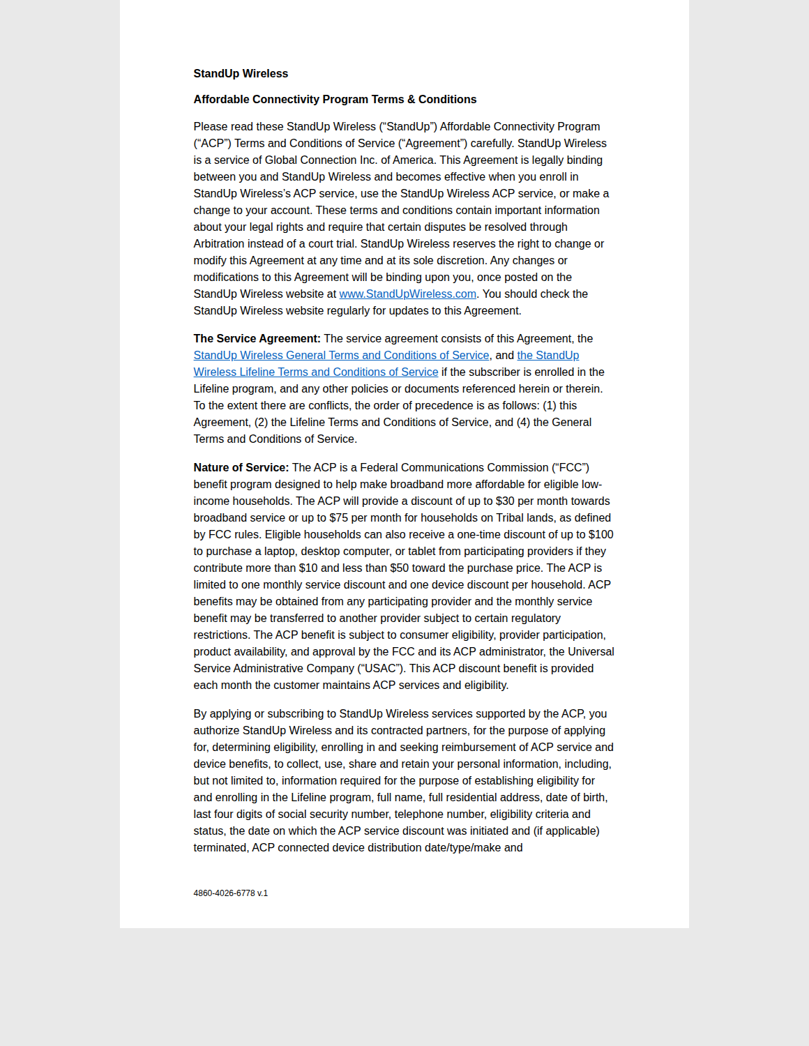StandUp Wireless
Affordable Connectivity Program Terms & Conditions
Please read these StandUp Wireless (“StandUp”) Affordable Connectivity Program (“ACP”) Terms and Conditions of Service (“Agreement”) carefully. StandUp Wireless is a service of Global Connection Inc. of America. This Agreement is legally binding between you and StandUp Wireless and becomes effective when you enroll in StandUp Wireless’s ACP service, use the StandUp Wireless ACP service, or make a change to your account. These terms and conditions contain important information about your legal rights and require that certain disputes be resolved through Arbitration instead of a court trial. StandUp Wireless reserves the right to change or modify this Agreement at any time and at its sole discretion. Any changes or modifications to this Agreement will be binding upon you, once posted on the StandUp Wireless website at www.StandUpWireless.com. You should check the StandUp Wireless website regularly for updates to this Agreement.
The Service Agreement: The service agreement consists of this Agreement, the StandUp Wireless General Terms and Conditions of Service, and the StandUp Wireless Lifeline Terms and Conditions of Service if the subscriber is enrolled in the Lifeline program, and any other policies or documents referenced herein or therein. To the extent there are conflicts, the order of precedence is as follows: (1) this Agreement, (2) the Lifeline Terms and Conditions of Service, and (4) the General Terms and Conditions of Service.
Nature of Service: The ACP is a Federal Communications Commission (“FCC”) benefit program designed to help make broadband more affordable for eligible low-income households. The ACP will provide a discount of up to $30 per month towards broadband service or up to $75 per month for households on Tribal lands, as defined by FCC rules. Eligible households can also receive a one-time discount of up to $100 to purchase a laptop, desktop computer, or tablet from participating providers if they contribute more than $10 and less than $50 toward the purchase price. The ACP is limited to one monthly service discount and one device discount per household. ACP benefits may be obtained from any participating provider and the monthly service benefit may be transferred to another provider subject to certain regulatory restrictions. The ACP benefit is subject to consumer eligibility, provider participation, product availability, and approval by the FCC and its ACP administrator, the Universal Service Administrative Company (“USAC”). This ACP discount benefit is provided each month the customer maintains ACP services and eligibility.
By applying or subscribing to StandUp Wireless services supported by the ACP, you authorize StandUp Wireless and its contracted partners, for the purpose of applying for, determining eligibility, enrolling in and seeking reimbursement of ACP service and device benefits, to collect, use, share and retain your personal information, including, but not limited to, information required for the purpose of establishing eligibility for and enrolling in the Lifeline program, full name, full residential address, date of birth, last four digits of social security number, telephone number, eligibility criteria and status, the date on which the ACP service discount was initiated and (if applicable) terminated, ACP connected device distribution date/type/make and
4860-4026-6778 v.1